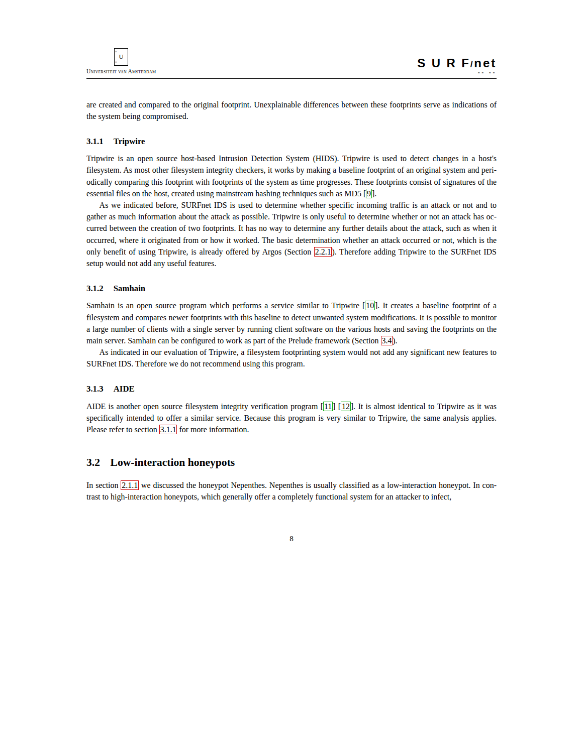U
Universiteit van Amsterdam
S U R F/net -- --
are created and compared to the original footprint. Unexplainable differences between these footprints serve as indications of the system being compromised.
3.1.1 Tripwire
Tripwire is an open source host-based Intrusion Detection System (HIDS). Tripwire is used to detect changes in a host's filesystem. As most other filesystem integrity checkers, it works by making a baseline footprint of an original system and periodically comparing this footprint with footprints of the system as time progresses. These footprints consist of signatures of the essential files on the host, created using mainstream hashing techniques such as MD5 [9].
As we indicated before, SURFnet IDS is used to determine whether specific incoming traffic is an attack or not and to gather as much information about the attack as possible. Tripwire is only useful to determine whether or not an attack has occurred between the creation of two footprints. It has no way to determine any further details about the attack, such as when it occurred, where it originated from or how it worked. The basic determination whether an attack occurred or not, which is the only benefit of using Tripwire, is already offered by Argos (Section 2.2.1). Therefore adding Tripwire to the SURFnet IDS setup would not add any useful features.
3.1.2 Samhain
Samhain is an open source program which performs a service similar to Tripwire [10]. It creates a baseline footprint of a filesystem and compares newer footprints with this baseline to detect unwanted system modifications. It is possible to monitor a large number of clients with a single server by running client software on the various hosts and saving the footprints on the main server. Samhain can be configured to work as part of the Prelude framework (Section 3.4).
As indicated in our evaluation of Tripwire, a filesystem footprinting system would not add any significant new features to SURFnet IDS. Therefore we do not recommend using this program.
3.1.3 AIDE
AIDE is another open source filesystem integrity verification program [11] [12]. It is almost identical to Tripwire as it was specifically intended to offer a similar service. Because this program is very similar to Tripwire, the same analysis applies. Please refer to section 3.1.1 for more information.
3.2 Low-interaction honeypots
In section 2.1.1 we discussed the honeypot Nepenthes. Nepenthes is usually classified as a low-interaction honeypot. In contrast to high-interaction honeypots, which generally offer a completely functional system for an attacker to infect,
8